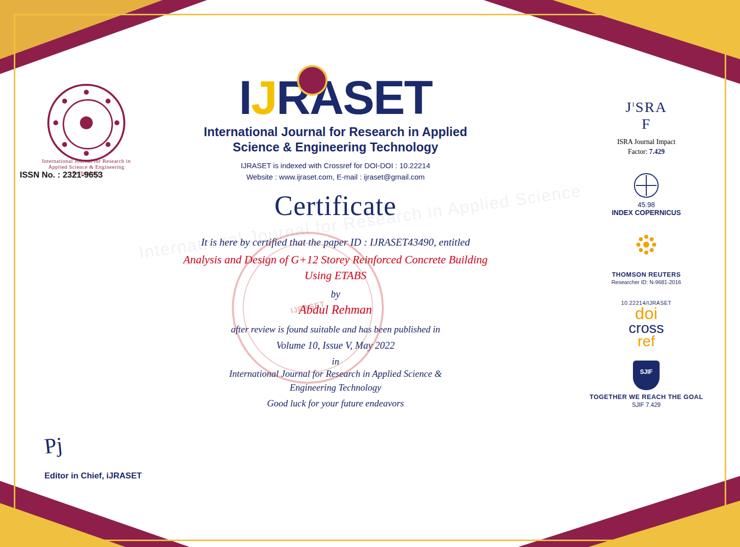International Journal for Research in Applied Science & Engineering Technology
ISSN No. : 2321-9653
IJRASET
International Journal for Research in Applied
Science & Engineering Technology
IJRASET is indexed with Crossref for DOI-DOI : 10.22214
Website : www.ijraset.com, E-mail : ijraset@gmail.com
Certificate
It is here by certified that the paper ID : IJRASET43490, entitled
Analysis and Design of G+12 Storey Reinforced Concrete Building
Using ETABS
by
Abdul Rehman
after review is found suitable and has been published in
Volume 10, Issue V, May 2022
in
International Journal for Research in Applied Science &
Engineering Technology
Good luck for your future endeavors
International Journal for Research in Applied Science
IJRASET
Pj
Editor in Chief, iJRASET
JISRA
F
ISRA Journal Impact
Factor: 7.429
45.98
INDEX COPERNICUS
THOMSON REUTERS
Researcher ID: N-9681-2016
10.22214/IJRASET
doi
cross
ref
TOGETHER WE REACH THE GOAL
SJIF 7.429